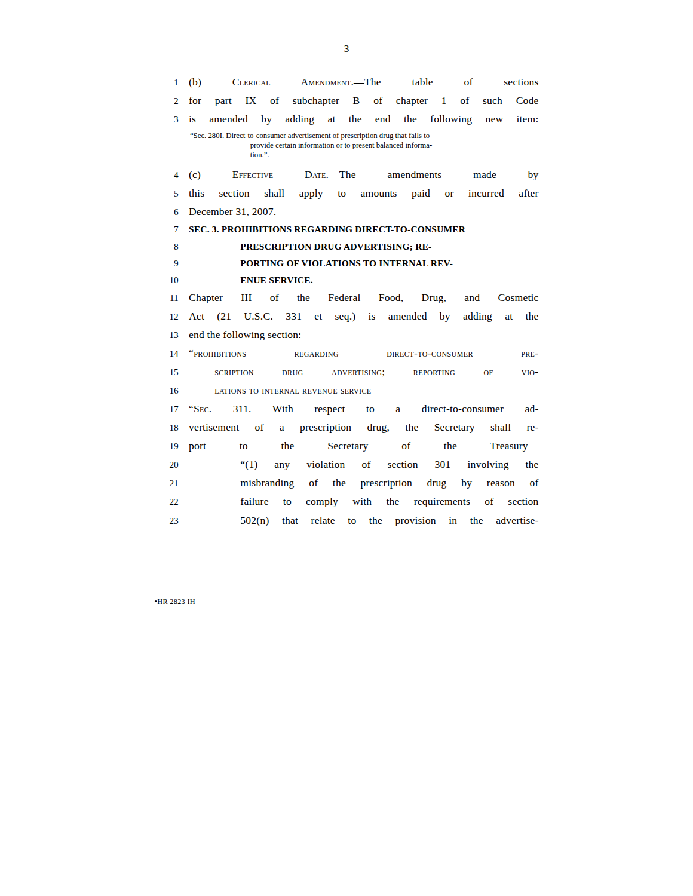3
1
(b) Clerical Amendment.—The table of sections
2
for part IX of subchapter B of chapter 1 of such Code
3
is amended by adding at the end the following new item:
“Sec. 280I. Direct-to-consumer advertisement of prescription drug that fails to provide certain information or to present balanced informa- tion.”.
4
(c) Effective Date.—The amendments made by
5
this section shall apply to amounts paid or incurred after
6
December 31, 2007.
7
SEC. 3. PROHIBITIONS REGARDING DIRECT-TO-CONSUMER
8
PRESCRIPTION DRUG ADVERTISING; RE-
9
PORTING OF VIOLATIONS TO INTERNAL REV-
10
ENUE SERVICE.
11
Chapter III of the Federal Food, Drug, and Cosmetic
12
Act (21 U.S.C. 331 et seq.) is amended by adding at the
13
end the following section:
14
“prohibitions regarding direct-to-consumer pre-
15
scription drug advertising; reporting of vio-
16
lations to internal revenue service
17
“Sec. 311. With respect to a direct-to-consumer ad-
18
vertisement of a prescription drug, the Secretary shall re-
19
port to the Secretary of the Treasury—
20
“(1) any violation of section 301 involving the
21
misbranding of the prescription drug by reason of
22
failure to comply with the requirements of section
23
502(n) that relate to the provision in the advertise-
•HR 2823 IH